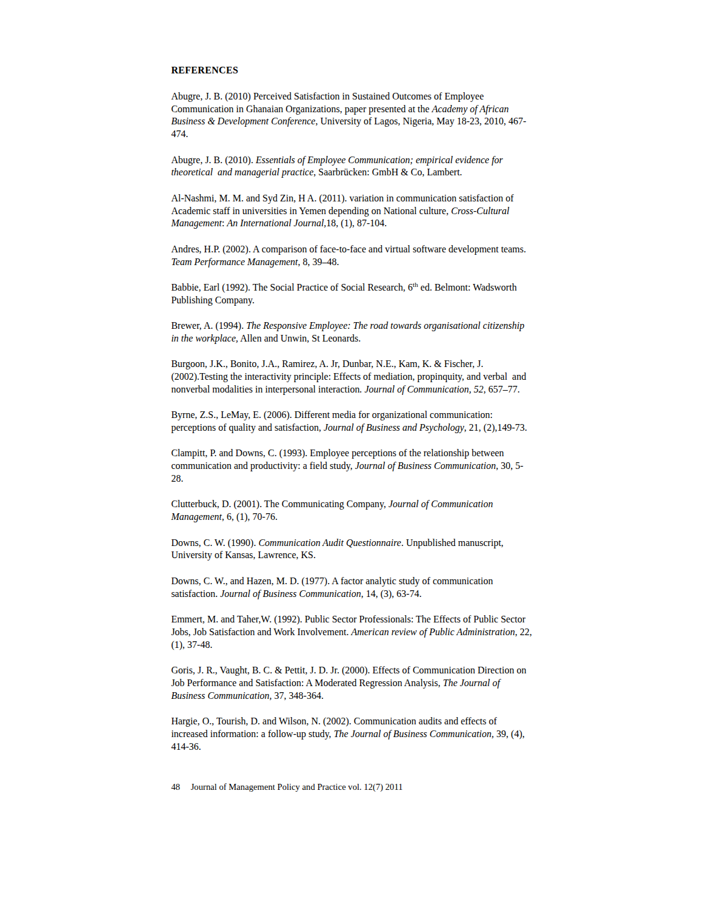REFERENCES
Abugre, J. B. (2010) Perceived Satisfaction in Sustained Outcomes of Employee Communication in Ghanaian Organizations, paper presented at the Academy of African Business & Development Conference, University of Lagos, Nigeria, May 18-23, 2010, 467-474.
Abugre, J. B. (2010). Essentials of Employee Communication; empirical evidence for theoretical and managerial practice, Saarbrücken: GmbH & Co, Lambert.
Al-Nashmi, M. M. and Syd Zin, H A. (2011). variation in communication satisfaction of Academic staff in universities in Yemen depending on National culture, Cross-Cultural Management: An International Journal, 18, (1), 87-104.
Andres, H.P. (2002). A comparison of face-to-face and virtual software development teams. Team Performance Management, 8, 39–48.
Babbie, Earl (1992). The Social Practice of Social Research, 6th ed. Belmont: Wadsworth Publishing Company.
Brewer, A. (1994). The Responsive Employee: The road towards organisational citizenship in the workplace, Allen and Unwin, St Leonards.
Burgoon, J.K., Bonito, J.A., Ramirez, A. Jr, Dunbar, N.E., Kam, K. & Fischer, J. (2002).Testing the interactivity principle: Effects of mediation, propinquity, and verbal and nonverbal modalities in interpersonal interaction. Journal of Communication, 52, 657–77.
Byrne, Z.S., LeMay, E. (2006). Different media for organizational communication: perceptions of quality and satisfaction, Journal of Business and Psychology, 21, (2),149-73.
Clampitt, P. and Downs, C. (1993). Employee perceptions of the relationship between communication and productivity: a field study, Journal of Business Communication, 30, 5-28.
Clutterbuck, D. (2001). The Communicating Company, Journal of Communication Management, 6, (1), 70-76.
Downs, C. W. (1990). Communication Audit Questionnaire. Unpublished manuscript, University of Kansas, Lawrence, KS.
Downs, C. W., and Hazen, M. D. (1977). A factor analytic study of communication satisfaction. Journal of Business Communication, 14, (3), 63-74.
Emmert, M. and Taher,W. (1992). Public Sector Professionals: The Effects of Public Sector Jobs, Job Satisfaction and Work Involvement. American review of Public Administration, 22, (1), 37-48.
Goris, J. R., Vaught, B. C. & Pettit, J. D. Jr. (2000). Effects of Communication Direction on Job Performance and Satisfaction: A Moderated Regression Analysis, The Journal of Business Communication, 37, 348-364.
Hargie, O., Tourish, D. and Wilson, N. (2002). Communication audits and effects of increased information: a follow-up study, The Journal of Business Communication, 39, (4), 414-36.
48 Journal of Management Policy and Practice vol. 12(7) 2011